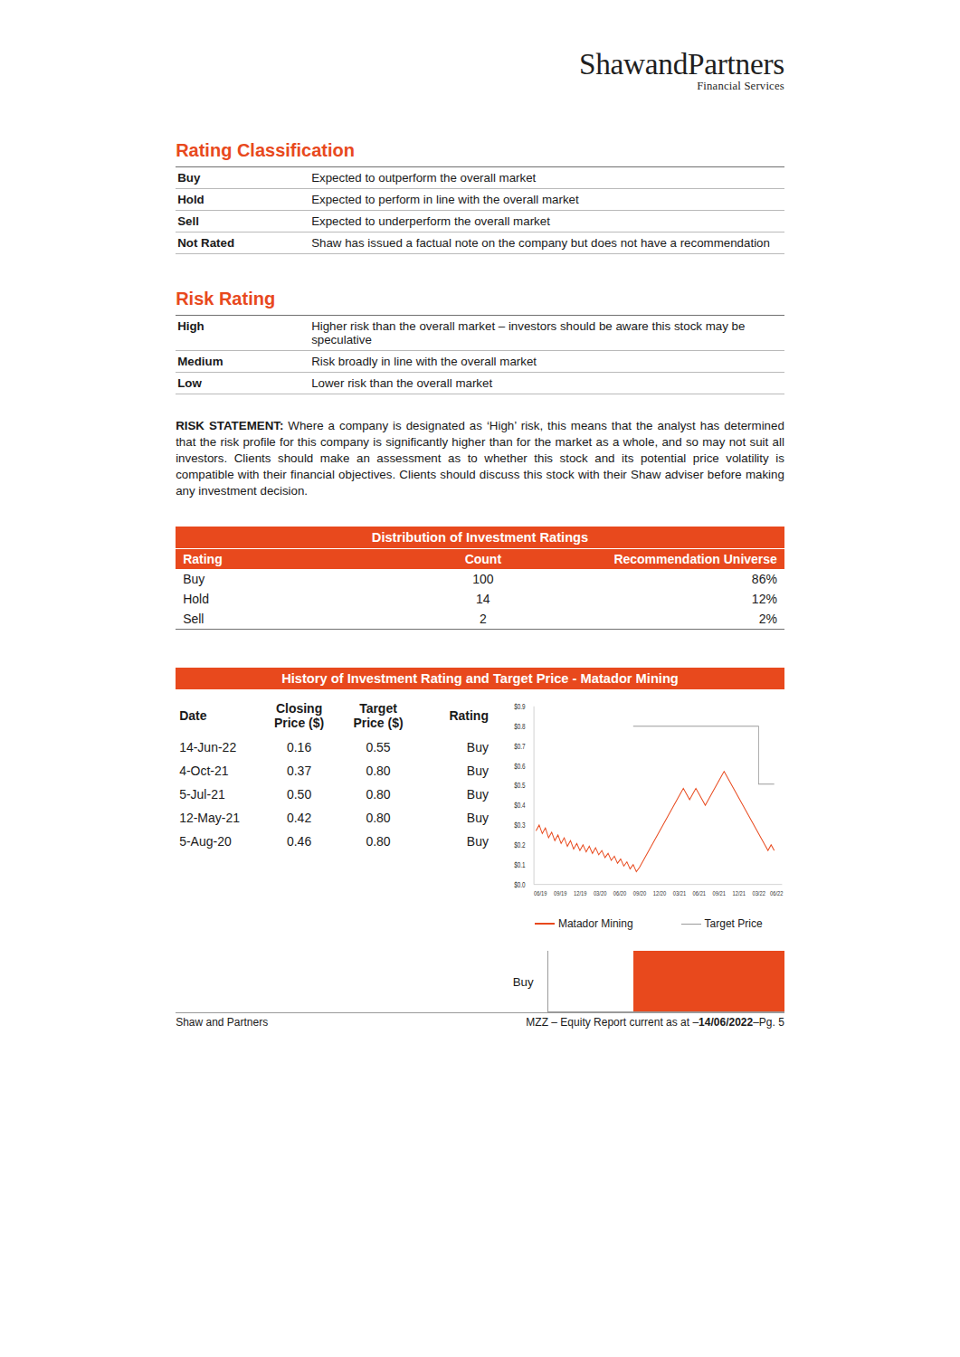Shaw and Partners
Financial Services
Rating Classification
| Buy | Expected to outperform the overall market |
| Hold | Expected to perform in line with the overall market |
| Sell | Expected to underperform the overall market |
| Not Rated | Shaw has issued a factual note on the company but does not have a recommendation |
Risk Rating
| High | Higher risk than the overall market – investors should be aware this stock may be speculative |
| Medium | Risk broadly in line with the overall market |
| Low | Lower risk than the overall market |
RISK STATEMENT: Where a company is designated as ‘High’ risk, this means that the analyst has determined that the risk profile for this company is significantly higher than for the market as a whole, and so may not suit all investors. Clients should make an assessment as to whether this stock and its potential price volatility is compatible with their financial objectives. Clients should discuss this stock with their Shaw adviser before making any investment decision.
Distribution of Investment Ratings
| Rating | Count | Recommendation Universe |
| --- | --- | --- |
| Buy | 100 | 86% |
| Hold | 14 | 12% |
| Sell | 2 | 2% |
History of Investment Rating and Target Price - Matador Mining
| Date | Closing Price ($) | Target Price ($) | Rating |
| --- | --- | --- | --- |
| 14-Jun-22 | 0.16 | 0.55 | Buy |
| 4-Oct-21 | 0.37 | 0.80 | Buy |
| 5-Jul-21 | 0.50 | 0.80 | Buy |
| 12-May-21 | 0.42 | 0.80 | Buy |
| 5-Aug-20 | 0.46 | 0.80 | Buy |
$0.9 $0.8 $0.7 $0.6 $0.5 $0.4 $0.3 $0.2 $0.1 $0.0 06/19 09/19 12/19 03/20 06/20 09/20 12/20 03/21 06/21 09/21 12/21 03/22 06/22
Matador Mining
Target Price
Buy
Shaw and Partners
MZZ – Equity Report current as at –14/06/2022–Pg. 5